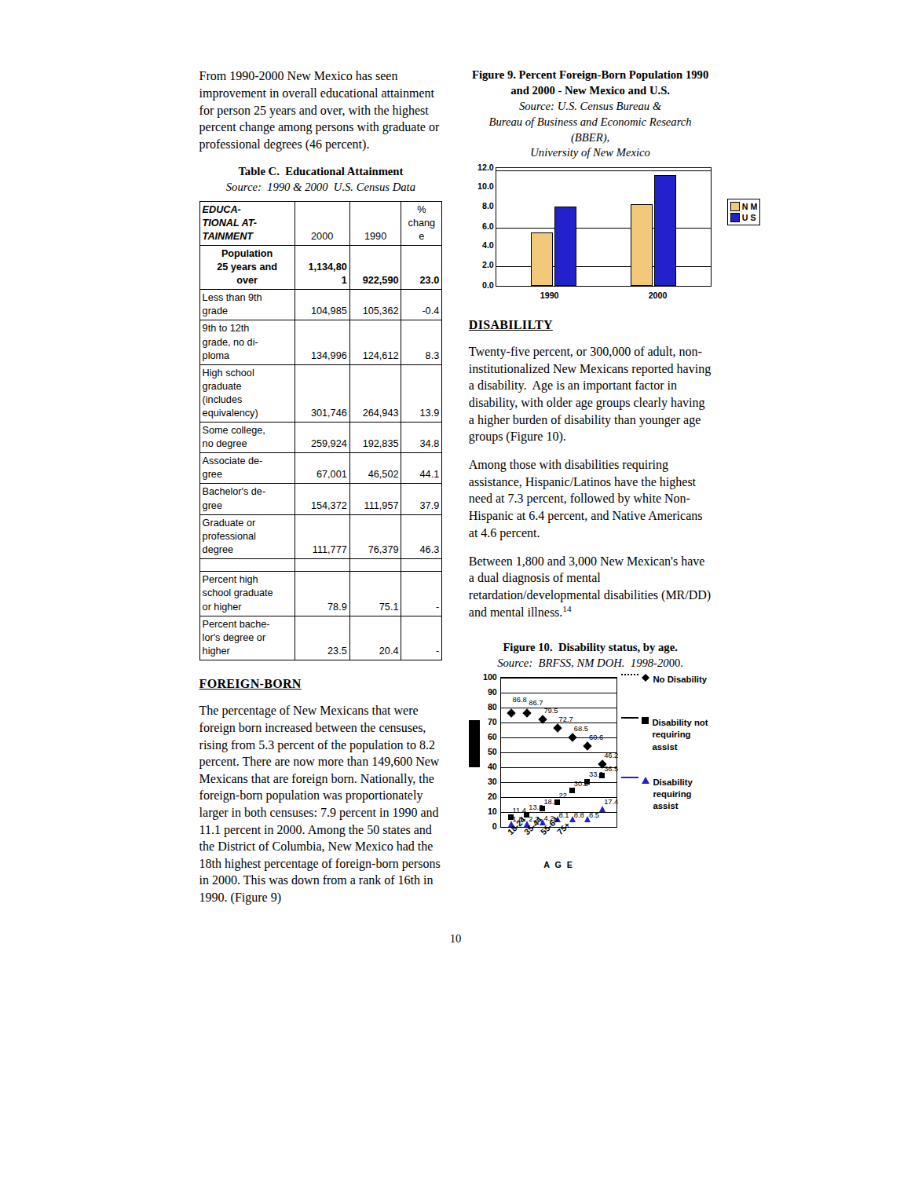From 1990-2000 New Mexico has seen improvement in overall educational attainment for person 25 years and over, with the highest percent change among persons with graduate or professional degrees (46 percent).
Table C. Educational Attainment
Source: 1990 & 2000 U.S. Census Data
| EDUCA- TIONAL AT- TAINMENT | 2000 | 1990 | % chang e |
| Population 25 years and over | 1,134,80 1 | 922,590 | 23.0 |
| Less than 9th grade | 104,985 | 105,362 | -0.4 |
| 9th to 12th grade, no di- ploma | 134,996 | 124,612 | 8.3 |
| High school graduate (includes equivalency) | 301,746 | 264,943 | 13.9 |
| Some college, no degree | 259,924 | 192,835 | 34.8 |
| Associate de- gree | 67,001 | 46,502 | 44.1 |
| Bachelor's de- gree | 154,372 | 111,957 | 37.9 |
| Graduate or professional degree | 111,777 | 76,379 | 46.3 |
| Percent high school graduate or higher | 78.9 | 75.1 | - |
| Percent bache- lor's degree or higher | 23.5 | 20.4 | - |
FOREIGN-BORN
The percentage of New Mexicans that were foreign born increased between the censuses, rising from 5.3 percent of the population to 8.2 percent. There are now more than 149,600 New Mexicans that are foreign born. Nationally, the foreign-born population was proportionately larger in both censuses: 7.9 percent in 1990 and 11.1 percent in 2000. Among the 50 states and the District of Columbia, New Mexico had the 18th highest percentage of foreign-born persons in 2000. This was down from a rank of 16th in 1990. (Figure 9)
Figure 9. Percent Foreign-Born Population 1990 and 2000 - New Mexico and U.S.
Source: U.S. Census Bureau &
Bureau of Business and Economic Research (BBER),
University of New Mexico
12.0 10.0 8.0 6.0 4.0 2.0 0.0
N M
U S
1990 2000
DISABILILTY
Twenty-five percent, or 300,000 of adult, non-institutionalized New Mexicans reported having a disability. Age is an important factor in disability, with older age groups clearly having a higher burden of disability than younger age groups (Figure 10).
Among those with disabilities requiring assistance, Hispanic/Latinos have the highest need at 7.3 percent, followed by white Non-Hispanic at 6.4 percent, and Native Americans at 4.6 percent.
Between 1,800 and 3,000 New Mexican's have a dual diagnosis of mental retardation/developmental disabilities (MR/DD) and mental illness.14
Figure 10. Disability status, by age.
Source: BRFSS, NM DOH. 1998-2000.
100 90 80 70 60 50 40 30 20 10 0
86.8
86.7
79.5
72.7
68.5
60.6
46.2
11.4
13.3
18.3
22
30.2
33.9
36.5
1.8
2.2
4.2
8.1
8.8
8.5
17.4
No Disability
Disability not
requiring
assist
Disability
requiring
assist
18-24 35-44 55-64 75+
A G E
10